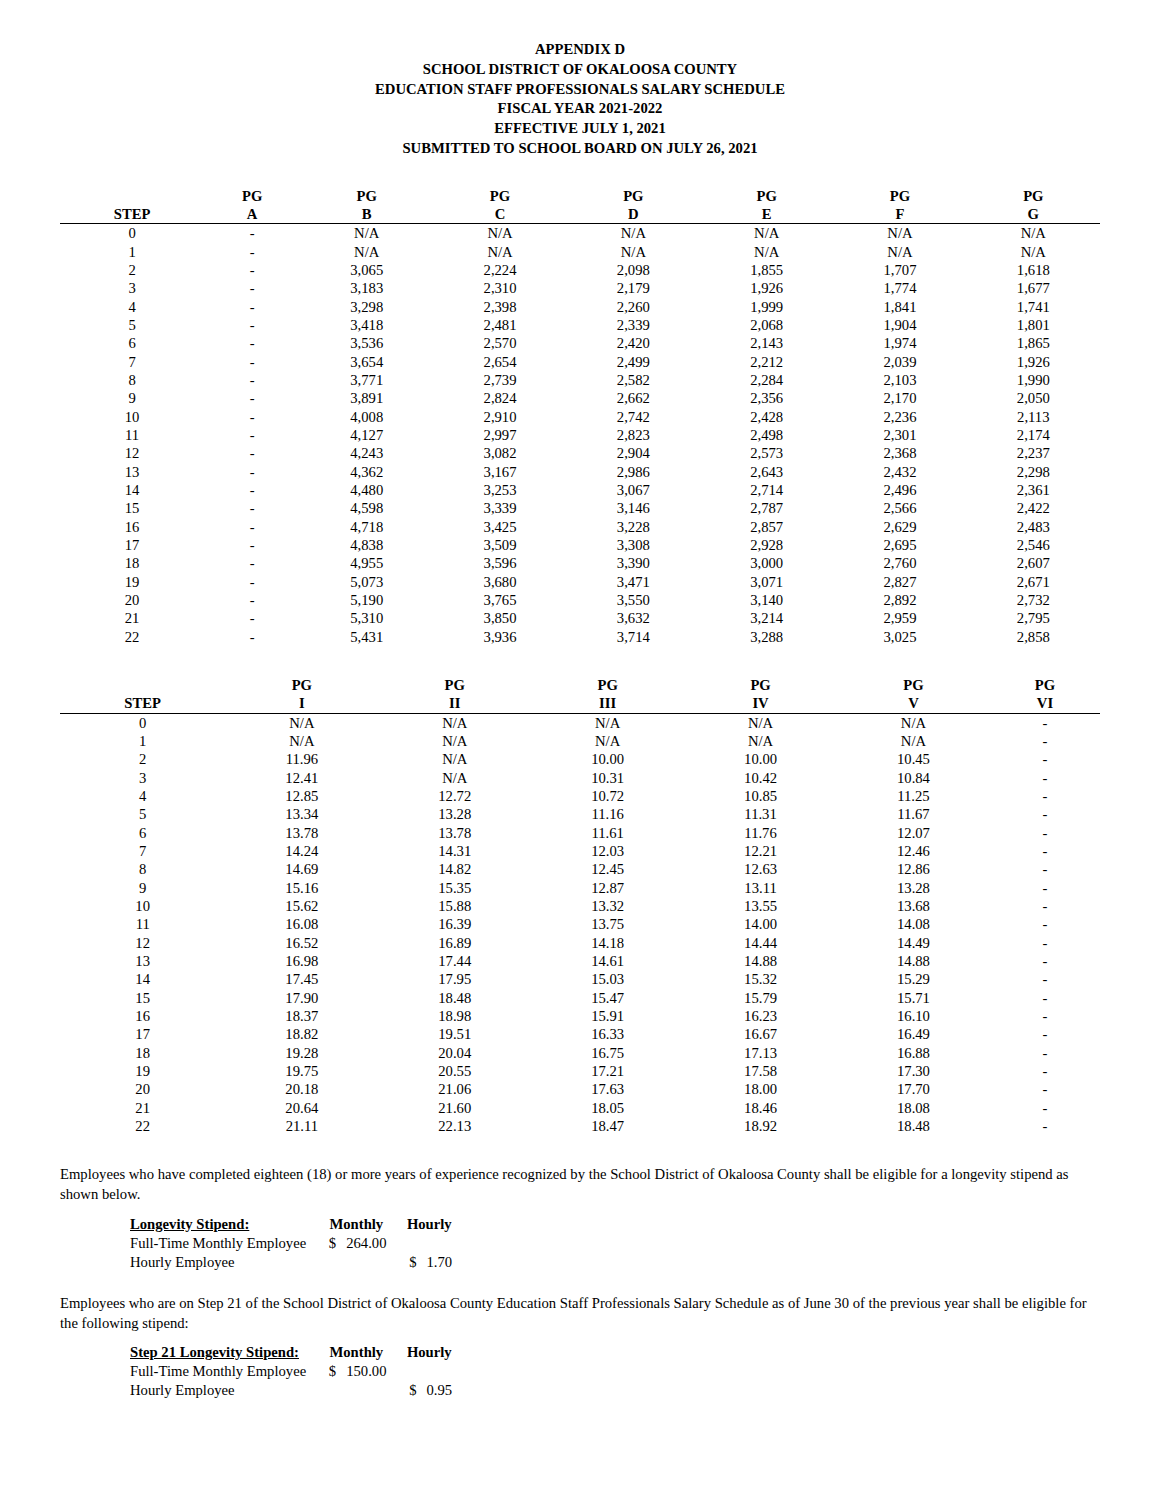APPENDIX D
SCHOOL DISTRICT OF OKALOOSA COUNTY
EDUCATION STAFF PROFESSIONALS SALARY SCHEDULE
FISCAL YEAR 2021-2022
EFFECTIVE JULY 1, 2021
SUBMITTED TO SCHOOL BOARD ON JULY 26, 2021
| | PG | PG | PG | PG | PG | PG | PG |
| --- | --- | --- | --- | --- | --- | --- | --- |
| STEP | A | B | C | D | E | F | G |
| 0 | - | N/A | N/A | N/A | N/A | N/A | N/A |
| 1 | - | N/A | N/A | N/A | N/A | N/A | N/A |
| 2 | - | 3,065 | 2,224 | 2,098 | 1,855 | 1,707 | 1,618 |
| 3 | - | 3,183 | 2,310 | 2,179 | 1,926 | 1,774 | 1,677 |
| 4 | - | 3,298 | 2,398 | 2,260 | 1,999 | 1,841 | 1,741 |
| 5 | - | 3,418 | 2,481 | 2,339 | 2,068 | 1,904 | 1,801 |
| 6 | - | 3,536 | 2,570 | 2,420 | 2,143 | 1,974 | 1,865 |
| 7 | - | 3,654 | 2,654 | 2,499 | 2,212 | 2,039 | 1,926 |
| 8 | - | 3,771 | 2,739 | 2,582 | 2,284 | 2,103 | 1,990 |
| 9 | - | 3,891 | 2,824 | 2,662 | 2,356 | 2,170 | 2,050 |
| 10 | - | 4,008 | 2,910 | 2,742 | 2,428 | 2,236 | 2,113 |
| 11 | - | 4,127 | 2,997 | 2,823 | 2,498 | 2,301 | 2,174 |
| 12 | - | 4,243 | 3,082 | 2,904 | 2,573 | 2,368 | 2,237 |
| 13 | - | 4,362 | 3,167 | 2,986 | 2,643 | 2,432 | 2,298 |
| 14 | - | 4,480 | 3,253 | 3,067 | 2,714 | 2,496 | 2,361 |
| 15 | - | 4,598 | 3,339 | 3,146 | 2,787 | 2,566 | 2,422 |
| 16 | - | 4,718 | 3,425 | 3,228 | 2,857 | 2,629 | 2,483 |
| 17 | - | 4,838 | 3,509 | 3,308 | 2,928 | 2,695 | 2,546 |
| 18 | - | 4,955 | 3,596 | 3,390 | 3,000 | 2,760 | 2,607 |
| 19 | - | 5,073 | 3,680 | 3,471 | 3,071 | 2,827 | 2,671 |
| 20 | - | 5,190 | 3,765 | 3,550 | 3,140 | 2,892 | 2,732 |
| 21 | - | 5,310 | 3,850 | 3,632 | 3,214 | 2,959 | 2,795 |
| 22 | - | 5,431 | 3,936 | 3,714 | 3,288 | 3,025 | 2,858 |
| | PG | PG | PG | PG | PG | PG |
| --- | --- | --- | --- | --- | --- | --- |
| STEP | I | II | III | IV | V | VI |
| 0 | N/A | N/A | N/A | N/A | N/A | - |
| 1 | N/A | N/A | N/A | N/A | N/A | - |
| 2 | 11.96 | N/A | 10.00 | 10.00 | 10.45 | - |
| 3 | 12.41 | N/A | 10.31 | 10.42 | 10.84 | - |
| 4 | 12.85 | 12.72 | 10.72 | 10.85 | 11.25 | - |
| 5 | 13.34 | 13.28 | 11.16 | 11.31 | 11.67 | - |
| 6 | 13.78 | 13.78 | 11.61 | 11.76 | 12.07 | - |
| 7 | 14.24 | 14.31 | 12.03 | 12.21 | 12.46 | - |
| 8 | 14.69 | 14.82 | 12.45 | 12.63 | 12.86 | - |
| 9 | 15.16 | 15.35 | 12.87 | 13.11 | 13.28 | - |
| 10 | 15.62 | 15.88 | 13.32 | 13.55 | 13.68 | - |
| 11 | 16.08 | 16.39 | 13.75 | 14.00 | 14.08 | - |
| 12 | 16.52 | 16.89 | 14.18 | 14.44 | 14.49 | - |
| 13 | 16.98 | 17.44 | 14.61 | 14.88 | 14.88 | - |
| 14 | 17.45 | 17.95 | 15.03 | 15.32 | 15.29 | - |
| 15 | 17.90 | 18.48 | 15.47 | 15.79 | 15.71 | - |
| 16 | 18.37 | 18.98 | 15.91 | 16.23 | 16.10 | - |
| 17 | 18.82 | 19.51 | 16.33 | 16.67 | 16.49 | - |
| 18 | 19.28 | 20.04 | 16.75 | 17.13 | 16.88 | - |
| 19 | 19.75 | 20.55 | 17.21 | 17.58 | 17.30 | - |
| 20 | 20.18 | 21.06 | 17.63 | 18.00 | 17.70 | - |
| 21 | 20.64 | 21.60 | 18.05 | 18.46 | 18.08 | - |
| 22 | 21.11 | 22.13 | 18.47 | 18.92 | 18.48 | - |
Employees who have completed eighteen (18) or more years of experience recognized by the School District of Okaloosa County shall be eligible for a longevity stipend as shown below.
| Longevity Stipend: | Monthly | Hourly |
| --- | --- | --- |
| Full-Time Monthly Employee | $ | 264.00 | | |
| Hourly Employee | | | $ | 1.70 |
Employees who are on Step 21 of the School District of Okaloosa County Education Staff Professionals Salary Schedule as of June 30 of the previous year shall be eligible for the following stipend:
| Step 21 Longevity Stipend: | Monthly | Hourly |
| --- | --- | --- |
| Full-Time Monthly Employee | $ | 150.00 | | |
| Hourly Employee | | | $ | 0.95 |